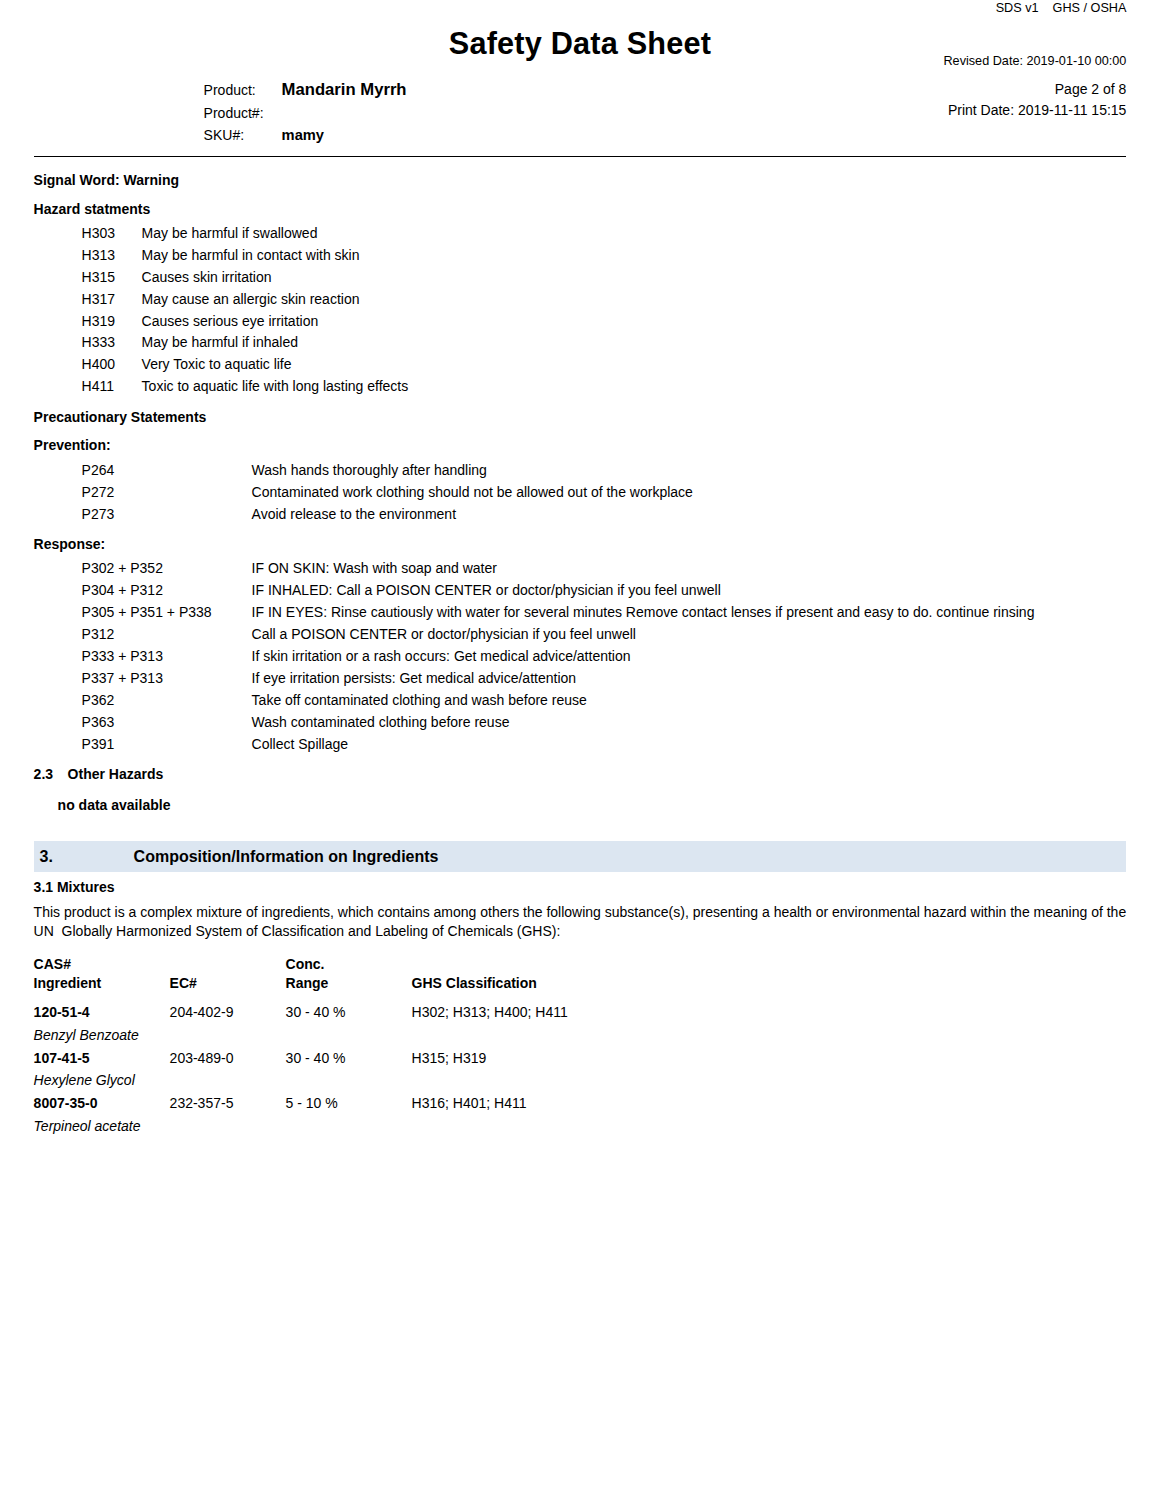SDS v1 GHS / OSHA
Revised Date: 2019-01-10 00:00
Safety Data Sheet
Page 2 of 8
Print Date: 2019-11-11 15:15
Product: Mandarin Myrrh
Product#:
SKU#: mamy
Signal Word: Warning
Hazard statments
| H303 | May be harmful if swallowed |
| H313 | May be harmful in contact with skin |
| H315 | Causes skin irritation |
| H317 | May cause an allergic skin reaction |
| H319 | Causes serious eye irritation |
| H333 | May be harmful if inhaled |
| H400 | Very Toxic to aquatic life |
| H411 | Toxic to aquatic life with long lasting effects |
Precautionary Statements
Prevention:
| P264 | Wash hands thoroughly after handling |
| P272 | Contaminated work clothing should not be allowed out of the workplace |
| P273 | Avoid release to the environment |
Response:
| P302 + P352 | IF ON SKIN: Wash with soap and water |
| P304 + P312 | IF INHALED: Call a POISON CENTER or doctor/physician if you feel unwell |
| P305 + P351 + P338 | IF IN EYES: Rinse cautiously with water for several minutes Remove contact lenses if present and easy to do. continue rinsing |
| P312 | Call a POISON CENTER or doctor/physician if you feel unwell |
| P333 + P313 | If skin irritation or a rash occurs: Get medical advice/attention |
| P337 + P313 | If eye irritation persists: Get medical advice/attention |
| P362 | Take off contaminated clothing and wash before reuse |
| P363 | Wash contaminated clothing before reuse |
| P391 | Collect Spillage |
2.3 Other Hazards
no data available
3. Composition/Information on Ingredients
3.1 Mixtures
This product is a complex mixture of ingredients, which contains among others the following substance(s), presenting a health or environmental hazard within the meaning of the UN Globally Harmonized System of Classification and Labeling of Chemicals (GHS):
| CAS# Ingredient | EC# | Conc. Range | GHS Classification |
| --- | --- | --- | --- |
| 120-51-4 | 204-402-9 | 30 - 40 % | H302; H313; H400; H411 |
| Benzyl Benzoate |
| 107-41-5 | 203-489-0 | 30 - 40 % | H315; H319 |
| Hexylene Glycol |
| 8007-35-0 | 232-357-5 | 5 - 10 % | H316; H401; H411 |
| Terpineol acetate |